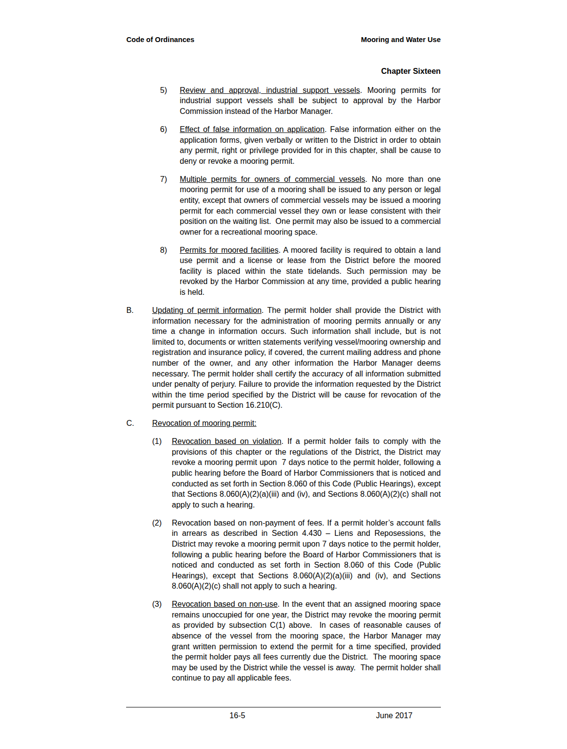Code of Ordinances Mooring and Water Use
Chapter Sixteen
5) Review and approval, industrial support vessels. Mooring permits for industrial support vessels shall be subject to approval by the Harbor Commission instead of the Harbor Manager.
6) Effect of false information on application. False information either on the application forms, given verbally or written to the District in order to obtain any permit, right or privilege provided for in this chapter, shall be cause to deny or revoke a mooring permit.
7) Multiple permits for owners of commercial vessels. No more than one mooring permit for use of a mooring shall be issued to any person or legal entity, except that owners of commercial vessels may be issued a mooring permit for each commercial vessel they own or lease consistent with their position on the waiting list. One permit may also be issued to a commercial owner for a recreational mooring space.
8) Permits for moored facilities. A moored facility is required to obtain a land use permit and a license or lease from the District before the moored facility is placed within the state tidelands. Such permission may be revoked by the Harbor Commission at any time, provided a public hearing is held.
B. Updating of permit information. The permit holder shall provide the District with information necessary for the administration of mooring permits annually or any time a change in information occurs. Such information shall include, but is not limited to, documents or written statements verifying vessel/mooring ownership and registration and insurance policy, if covered, the current mailing address and phone number of the owner, and any other information the Harbor Manager deems necessary. The permit holder shall certify the accuracy of all information submitted under penalty of perjury. Failure to provide the information requested by the District within the time period specified by the District will be cause for revocation of the permit pursuant to Section 16.210(C).
C. Revocation of mooring permit:
(1) Revocation based on violation. If a permit holder fails to comply with the provisions of this chapter or the regulations of the District, the District may revoke a mooring permit upon 7 days notice to the permit holder, following a public hearing before the Board of Harbor Commissioners that is noticed and conducted as set forth in Section 8.060 of this Code (Public Hearings), except that Sections 8.060(A)(2)(a)(iii) and (iv), and Sections 8.060(A)(2)(c) shall not apply to such a hearing.
(2) Revocation based on non-payment of fees. If a permit holder’s account falls in arrears as described in Section 4.430 – Liens and Reposessions, the District may revoke a mooring permit upon 7 days notice to the permit holder, following a public hearing before the Board of Harbor Commissioners that is noticed and conducted as set forth in Section 8.060 of this Code (Public Hearings), except that Sections 8.060(A)(2)(a)(iii) and (iv), and Sections 8.060(A)(2)(c) shall not apply to such a hearing.
(3) Revocation based on non-use. In the event that an assigned mooring space remains unoccupied for one year, the District may revoke the mooring permit as provided by subsection C(1) above. In cases of reasonable causes of absence of the vessel from the mooring space, the Harbor Manager may grant written permission to extend the permit for a time specified, provided the permit holder pays all fees currently due the District. The mooring space may be used by the District while the vessel is away. The permit holder shall continue to pay all applicable fees.
16-5 June 2017